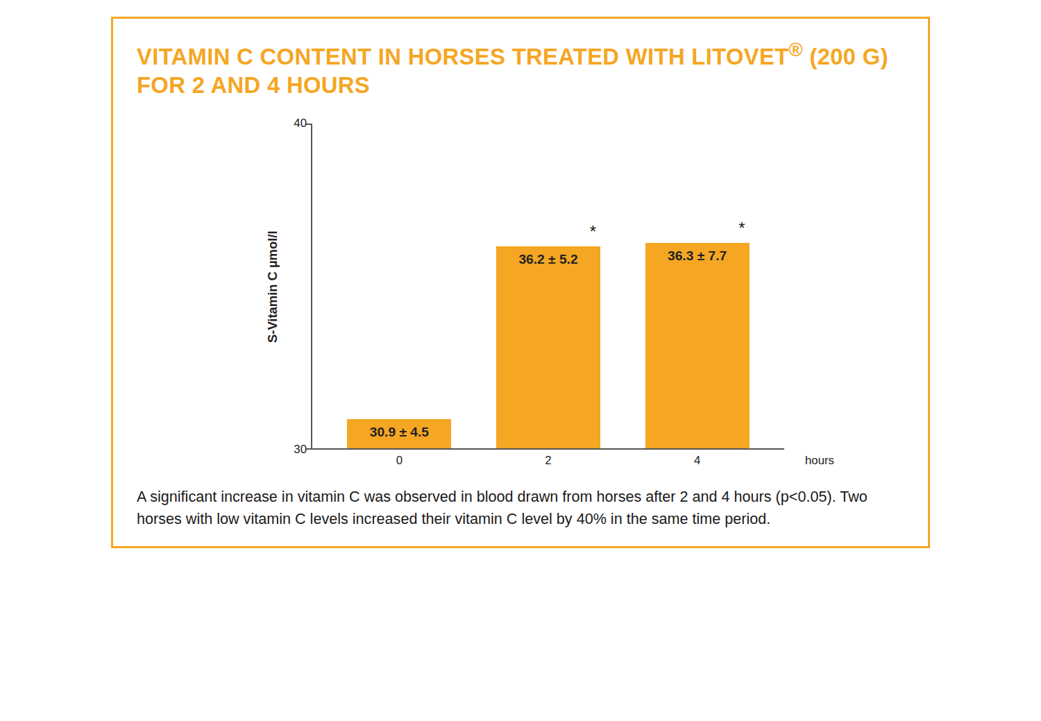Vitamin C content in horses treated with Litovet® (200 g) for 2 and 4 hours
S-Vitamin C µmol/l
40 30
30.9 ± 4.5
*
36.2 ± 5.2
*
36.3 ± 7.7
0 2 4 hours
A significant increase in vitamin C was observed in blood drawn from horses after 2 and 4 hours (p<0.05). Two horses with low vitamin C levels increased their vitamin C level by 40% in the same time period.